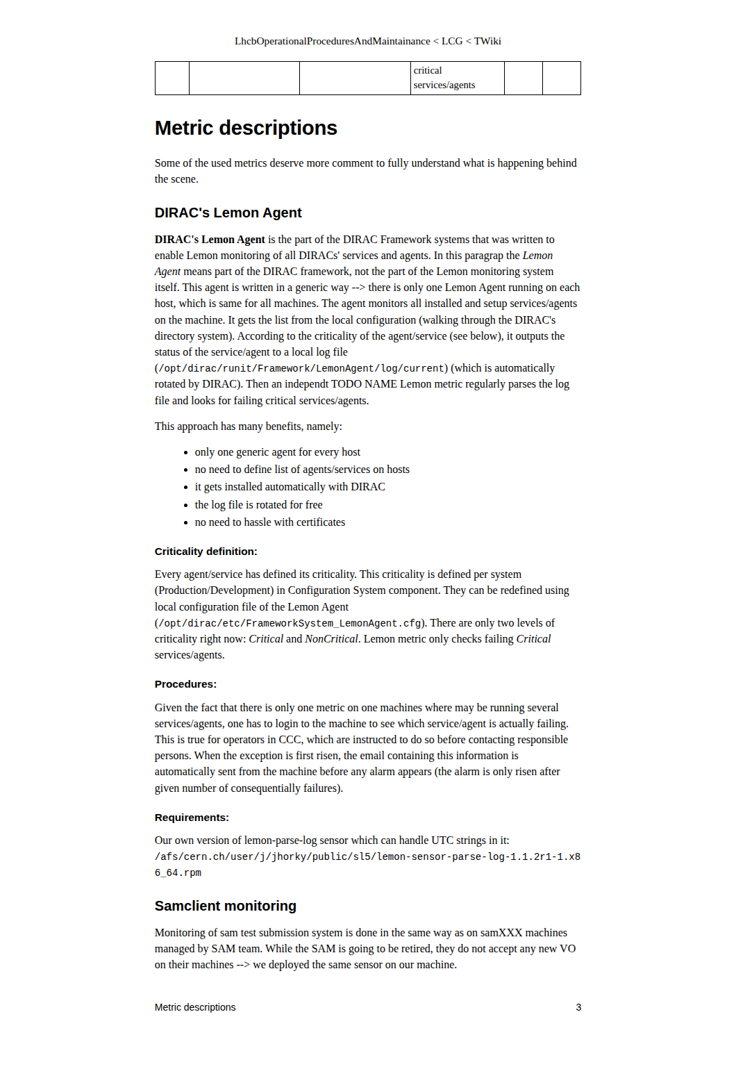LhcbOperationalProceduresAndMaintainance < LCG < TWiki
| | | | critical services/agents | | |
Metric descriptions
Some of the used metrics deserve more comment to fully understand what is happening behind the scene.
DIRAC's Lemon Agent
DIRAC's Lemon Agent is the part of the DIRAC Framework systems that was written to enable Lemon monitoring of all DIRACs' services and agents. In this paragrap the Lemon Agent means part of the DIRAC framework, not the part of the Lemon monitoring system itself. This agent is written in a generic way --> there is only one Lemon Agent running on each host, which is same for all machines. The agent monitors all installed and setup services/agents on the machine. It gets the list from the local configuration (walking through the DIRAC's directory system). According to the criticality of the agent/service (see below), it outputs the status of the service/agent to a local log file (/opt/dirac/runit/Framework/LemonAgent/log/current) (which is automatically rotated by DIRAC). Then an independt TODO NAME Lemon metric regularly parses the log file and looks for failing critical services/agents.
This approach has many benefits, namely:
only one generic agent for every host
no need to define list of agents/services on hosts
it gets installed automatically with DIRAC
the log file is rotated for free
no need to hassle with certificates
Criticality definition:
Every agent/service has defined its criticality. This criticality is defined per system (Production/Development) in Configuration System component. They can be redefined using local configuration file of the Lemon Agent (/opt/dirac/etc/FrameworkSystem_LemonAgent.cfg). There are only two levels of criticality right now: Critical and NonCritical. Lemon metric only checks failing Critical services/agents.
Procedures:
Given the fact that there is only one metric on one machines where may be running several services/agents, one has to login to the machine to see which service/agent is actually failing. This is true for operators in CCC, which are instructed to do so before contacting responsible persons. When the exception is first risen, the email containing this information is automatically sent from the machine before any alarm appears (the alarm is only risen after given number of consequentially failures).
Requirements:
Our own version of lemon-parse-log sensor which can handle UTC strings in it:
/afs/cern.ch/user/j/jhorky/public/sl5/lemon-sensor-parse-log-1.1.2r1-1.x86_64.rpm
Samclient monitoring
Monitoring of sam test submission system is done in the same way as on samXXX machines managed by SAM team. While the SAM is going to be retired, they do not accept any new VO on their machines --> we deployed the same sensor on our machine.
Metric descriptions
3